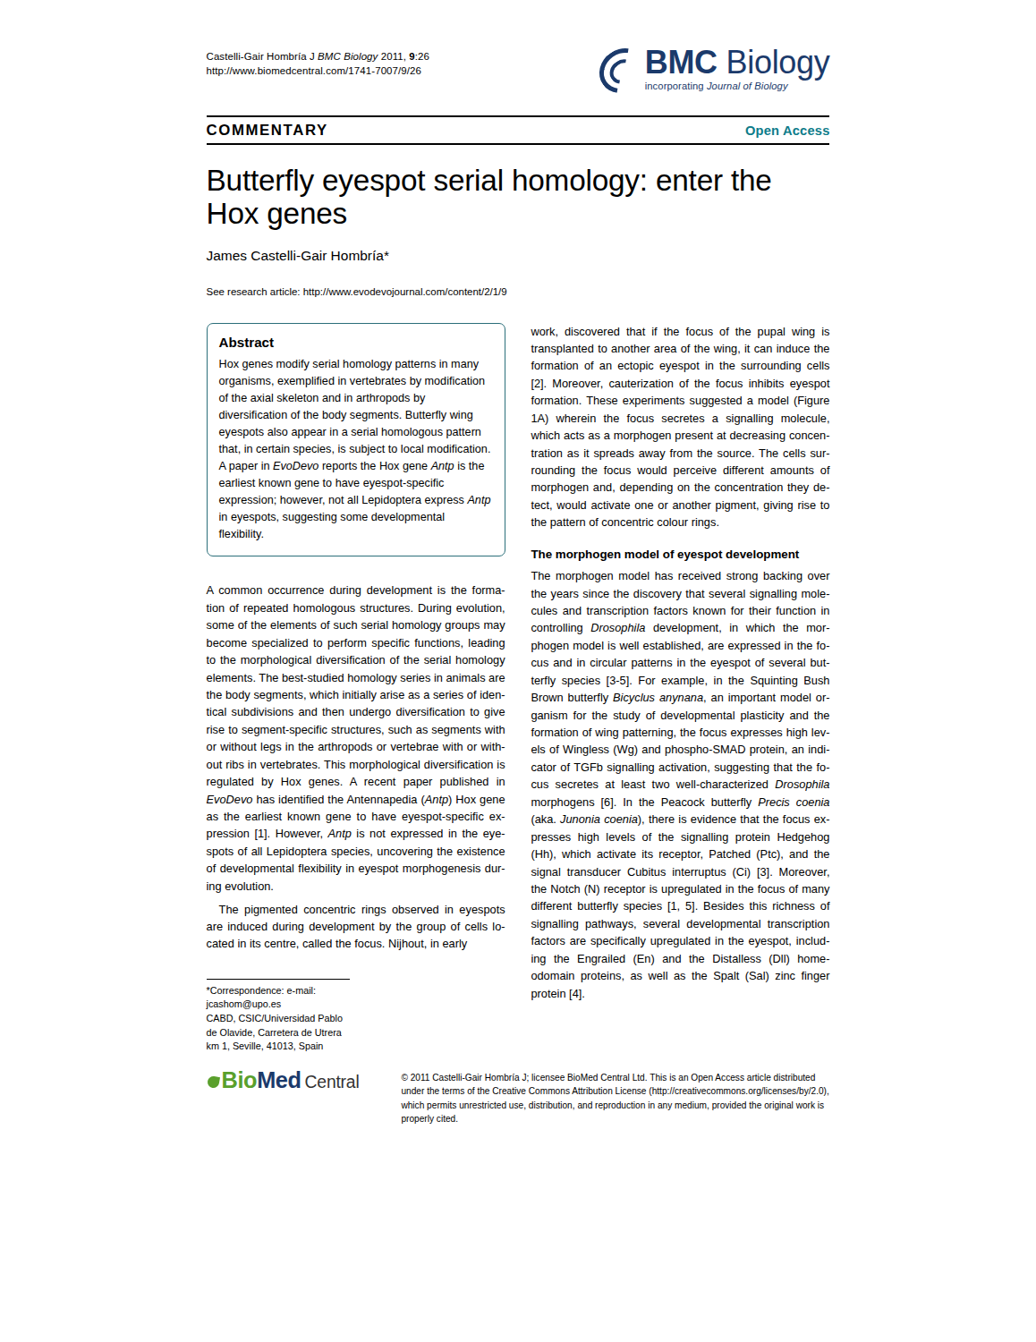Castelli-Gair Hombría J BMC Biology 2011, 9:26
http://www.biomedcentral.com/1741-7007/9/26
BMC Biology
incorporating Journal of Biology
COMMENTARY
Open Access
Butterfly eyespot serial homology: enter the Hox genes
James Castelli-Gair Hombría*
See research article: http://www.evodevojournal.com/content/2/1/9
Abstract
Hox genes modify serial homology patterns in many organisms, exemplified in vertebrates by modification of the axial skeleton and in arthropods by diversification of the body segments. Butterfly wing eyespots also appear in a serial homologous pattern that, in certain species, is subject to local modification. A paper in EvoDevo reports the Hox gene Antp is the earliest known gene to have eyespot-specific expression; however, not all Lepidoptera express Antp in eyespots, suggesting some developmental flexibility.
A common occurrence during development is the formation of repeated homologous structures. During evolution, some of the elements of such serial homology groups may become specialized to perform specific functions, leading to the morphological diversification of the serial homology elements. The best-studied homology series in animals are the body segments, which initially arise as a series of identical subdivisions and then undergo diversification to give rise to segment-specific structures, such as segments with or without legs in the arthropods or vertebrae with or without ribs in vertebrates. This morphological diversification is regulated by Hox genes. A recent paper published in EvoDevo has identified the Antennapedia (Antp) Hox gene as the earliest known gene to have eyespot-specific expression [1]. However, Antp is not expressed in the eyespots of all Lepidoptera species, uncovering the existence of developmental flexibility in eyespot morphogenesis during evolution.
The pigmented concentric rings observed in eyespots are induced during development by the group of cells located in its centre, called the focus. Nijhout, in early
*Correspondence: e-mail: jcashom@upo.es
CABD, CSIC/Universidad Pablo de Olavide, Carretera de Utrera km 1, Seville, 41013, Spain
work, discovered that if the focus of the pupal wing is transplanted to another area of the wing, it can induce the formation of an ectopic eyespot in the surrounding cells [2]. Moreover, cauterization of the focus inhibits eyespot formation. These experiments suggested a model (Figure 1A) wherein the focus secretes a signalling molecule, which acts as a morphogen present at decreasing concentration as it spreads away from the source. The cells surrounding the focus would perceive different amounts of morphogen and, depending on the concentration they detect, would activate one or another pigment, giving rise to the pattern of concentric colour rings.
The morphogen model of eyespot development
The morphogen model has received strong backing over the years since the discovery that several signalling molecules and transcription factors known for their function in controlling Drosophila development, in which the morphogen model is well established, are expressed in the focus and in circular patterns in the eyespot of several butterfly species [3-5]. For example, in the Squinting Bush Brown butterfly Bicyclus anynana, an important model organism for the study of developmental plasticity and the formation of wing patterning, the focus expresses high levels of Wingless (Wg) and phospho-SMAD protein, an indicator of TGFb signalling activation, suggesting that the focus secretes at least two well-characterized Drosophila morphogens [6]. In the Peacock butterfly Precis coenia (aka. Junonia coenia), there is evidence that the focus expresses high levels of the signalling protein Hedgehog (Hh), which activate its receptor, Patched (Ptc), and the signal transducer Cubitus interruptus (Ci) [3]. Moreover, the Notch (N) receptor is upregulated in the focus of many different butterfly species [1, 5]. Besides this richness of signalling pathways, several developmental transcription factors are specifically upregulated in the eyespot, including the Engrailed (En) and the Distalless (Dll) homeodomain proteins, as well as the Spalt (Sal) zinc finger protein [4].
BioMed Central
© 2011 Castelli-Gair Hombría J; licensee BioMed Central Ltd. This is an Open Access article distributed under the terms of the Creative Commons Attribution License (http://creativecommons.org/licenses/by/2.0), which permits unrestricted use, distribution, and reproduction in any medium, provided the original work is properly cited.